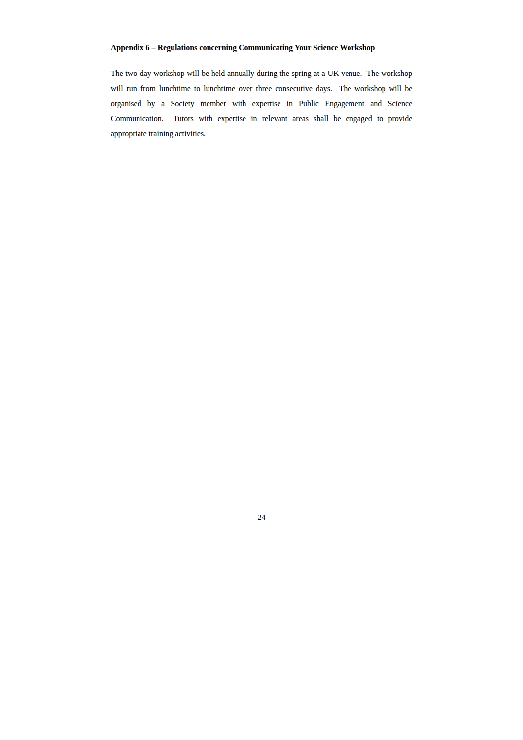Appendix 6 – Regulations concerning Communicating Your Science Workshop
The two-day workshop will be held annually during the spring at a UK venue. The workshop will run from lunchtime to lunchtime over three consecutive days. The workshop will be organised by a Society member with expertise in Public Engagement and Science Communication. Tutors with expertise in relevant areas shall be engaged to provide appropriate training activities.
24